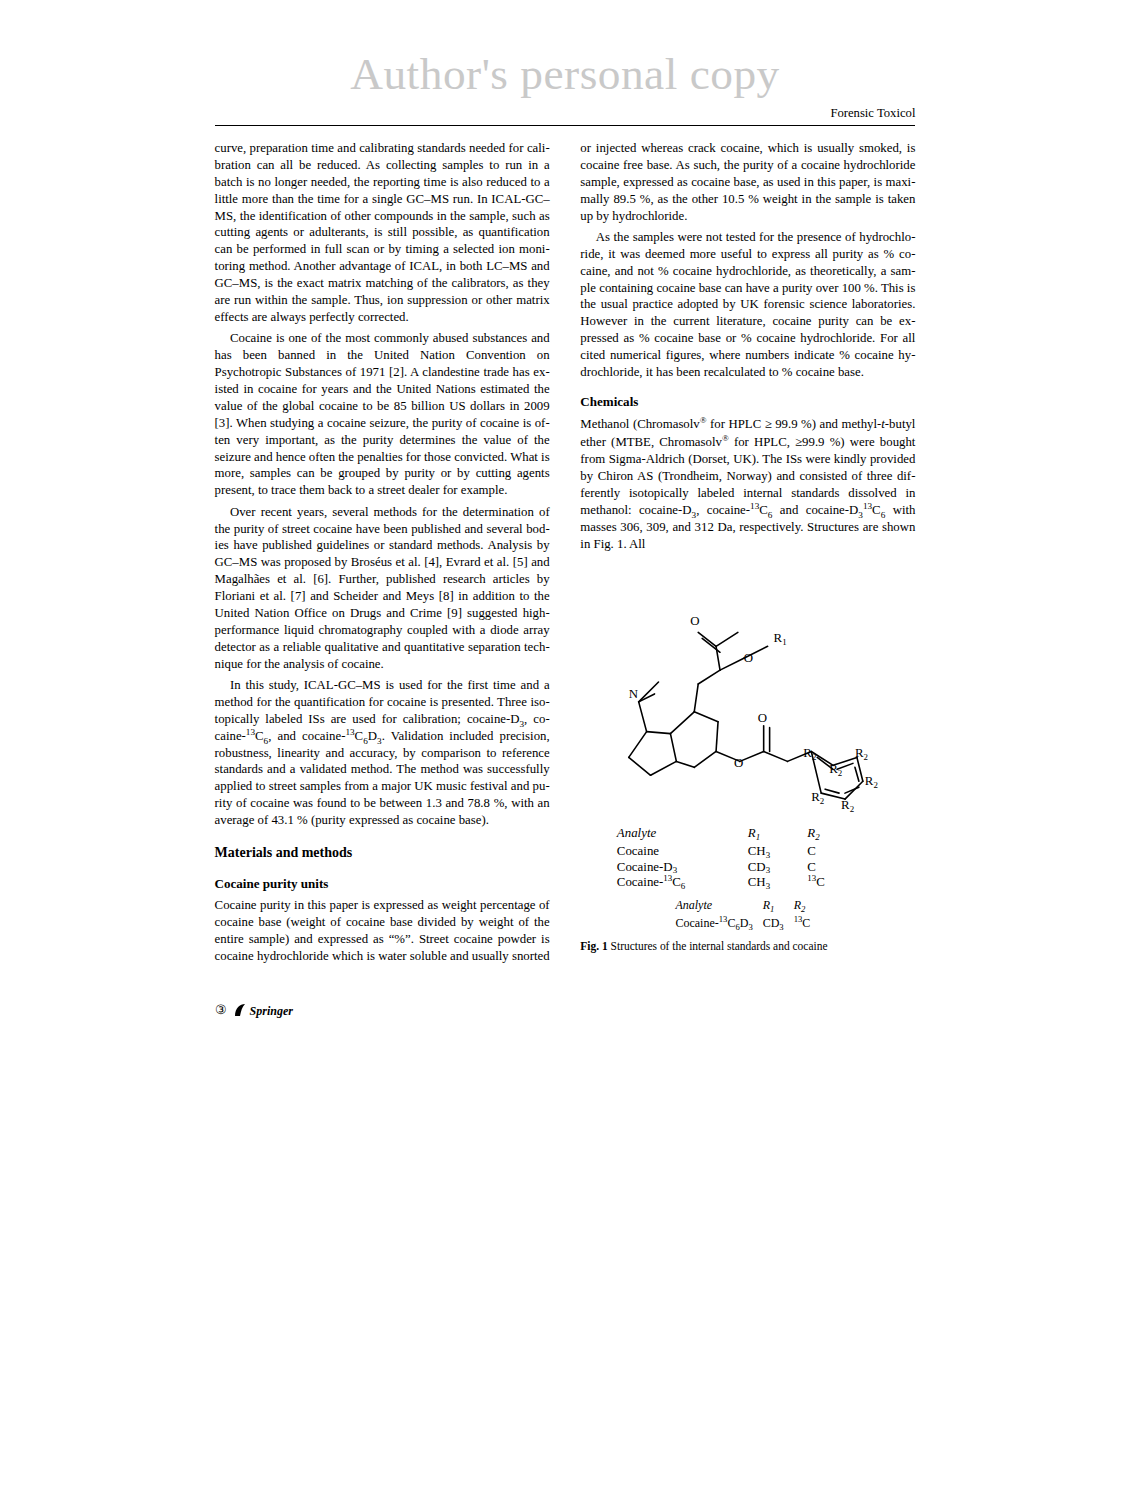Author's personal copy
Forensic Toxicol
curve, preparation time and calibrating standards needed for calibration can all be reduced. As collecting samples to run in a batch is no longer needed, the reporting time is also reduced to a little more than the time for a single GC–MS run. In ICAL-GC–MS, the identification of other compounds in the sample, such as cutting agents or adulterants, is still possible, as quantification can be performed in full scan or by timing a selected ion monitoring method. Another advantage of ICAL, in both LC–MS and GC–MS, is the exact matrix matching of the calibrators, as they are run within the sample. Thus, ion suppression or other matrix effects are always perfectly corrected.
Cocaine is one of the most commonly abused substances and has been banned in the United Nation Convention on Psychotropic Substances of 1971 [2]. A clandestine trade has existed in cocaine for years and the United Nations estimated the value of the global cocaine to be 85 billion US dollars in 2009 [3]. When studying a cocaine seizure, the purity of cocaine is often very important, as the purity determines the value of the seizure and hence often the penalties for those convicted. What is more, samples can be grouped by purity or by cutting agents present, to trace them back to a street dealer for example.
Over recent years, several methods for the determination of the purity of street cocaine have been published and several bodies have published guidelines or standard methods. Analysis by GC–MS was proposed by Broséus et al. [4], Evrard et al. [5] and Magalhães et al. [6]. Further, published research articles by Floriani et al. [7] and Scheider and Meys [8] in addition to the United Nation Office on Drugs and Crime [9] suggested high-performance liquid chromatography coupled with a diode array detector as a reliable qualitative and quantitative separation technique for the analysis of cocaine.
In this study, ICAL-GC–MS is used for the first time and a method for the quantification for cocaine is presented. Three isotopically labeled ISs are used for calibration; cocaine-D3, cocaine-13C6, and cocaine-13C6D3. Validation included precision, robustness, linearity and accuracy, by comparison to reference standards and a validated method. The method was successfully applied to street samples from a major UK music festival and purity of cocaine was found to be between 1.3 and 78.8 %, with an average of 43.1 % (purity expressed as cocaine base).
Materials and methods
Cocaine purity units
Cocaine purity in this paper is expressed as weight percentage of cocaine base (weight of cocaine base divided by weight of the entire sample) and expressed as “%”. Street cocaine powder is cocaine hydrochloride which is water soluble and usually snorted or injected whereas crack cocaine, which is usually smoked, is cocaine free base. As such, the purity of a cocaine hydrochloride sample, expressed as cocaine base, as used in this paper, is maximally 89.5 %, as the other 10.5 % weight in the sample is taken up by hydrochloride.
As the samples were not tested for the presence of hydrochloride, it was deemed more useful to express all purity as % cocaine, and not % cocaine hydrochloride, as theoretically, a sample containing cocaine base can have a purity over 100 %. This is the usual practice adopted by UK forensic science laboratories. However in the current literature, cocaine purity can be expressed as % cocaine base or % cocaine hydrochloride. For all cited numerical figures, where numbers indicate % cocaine hydrochloride, it has been recalculated to % cocaine base.
Chemicals
Methanol (Chromasolv® for HPLC ≥ 99.9 %) and methyl-t-butyl ether (MTBE, Chromasolv® for HPLC, ≥99.9 %) were bought from Sigma-Aldrich (Dorset, UK). The ISs were kindly provided by Chiron AS (Trondheim, Norway) and consisted of three differently isotopically labeled internal standards dissolved in methanol: cocaine-D3, cocaine-13C6 and cocaine-D313C6 with masses 306, 309, and 312 Da, respectively. Structures are shown in Fig. 1. All
N O O R1 O O R2 R2 R2 R2 R2 R2 Analyte R1 R2 Cocaine CH3 C Cocaine-D3 CD3 C Cocaine-13C6 CH3 13C
| Analyte | R 1 | R 2 |
| --- | --- | --- |
| Cocaine- 13 C 6 D 3 | CD 3 | 13 C |
Fig. 1 Structures of the internal standards and cocaine
③ Springer